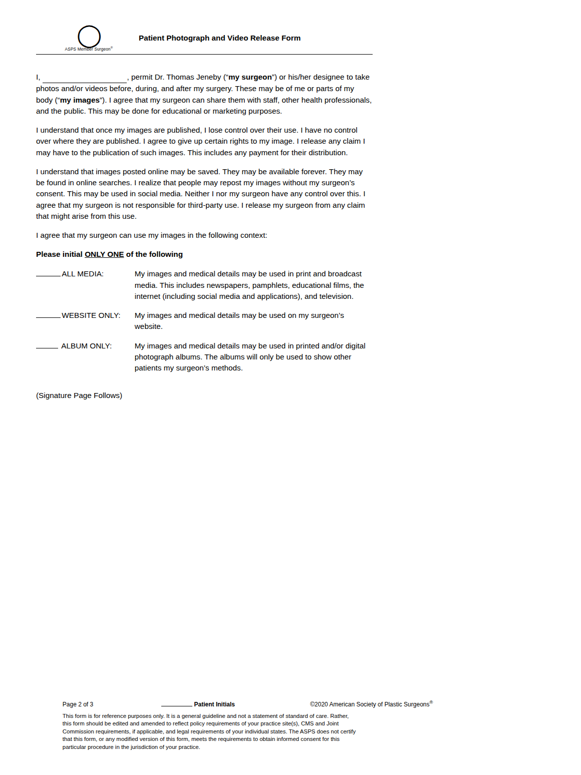◯ ASPS Member Surgeon®
Patient Photograph and Video Release Form
I, , permit Dr. Thomas Jeneby (“my surgeon”) or his/her designee to take photos and/or videos before, during, and after my surgery. These may be of me or parts of my body (“my images”). I agree that my surgeon can share them with staff, other health professionals, and the public. This may be done for educational or marketing purposes.
I understand that once my images are published, I lose control over their use. I have no control over where they are published. I agree to give up certain rights to my image. I release any claim I may have to the publication of such images. This includes any payment for their distribution.
I understand that images posted online may be saved. They may be available forever. They may be found in online searches. I realize that people may repost my images without my surgeon’s consent. This may be used in social media. Neither I nor my surgeon have any control over this. I agree that my surgeon is not responsible for third-party use. I release my surgeon from any claim that might arise from this use.
I agree that my surgeon can use my images in the following context:
Please initial ONLY ONE of the following
| ALL MEDIA: | My images and medical details may be used in print and broadcast media. This includes newspapers, pamphlets, educational films, the internet (including social media and applications), and television. |
| WEBSITE ONLY: | My images and medical details may be used on my surgeon’s website. |
| ALBUM ONLY: | My images and medical details may be used in printed and/or digital photograph albums. The albums will only be used to show other patients my surgeon’s methods. |
(Signature Page Follows)
Page 2 of 3
Patient Initials
©2020 American Society of Plastic Surgeons®
This form is for reference purposes only. It is a general guideline and not a statement of standard of care. Rather, this form should be edited and amended to reflect policy requirements of your practice site(s), CMS and Joint Commission requirements, if applicable, and legal requirements of your individual states. The ASPS does not certify that this form, or any modified version of this form, meets the requirements to obtain informed consent for this particular procedure in the jurisdiction of your practice.